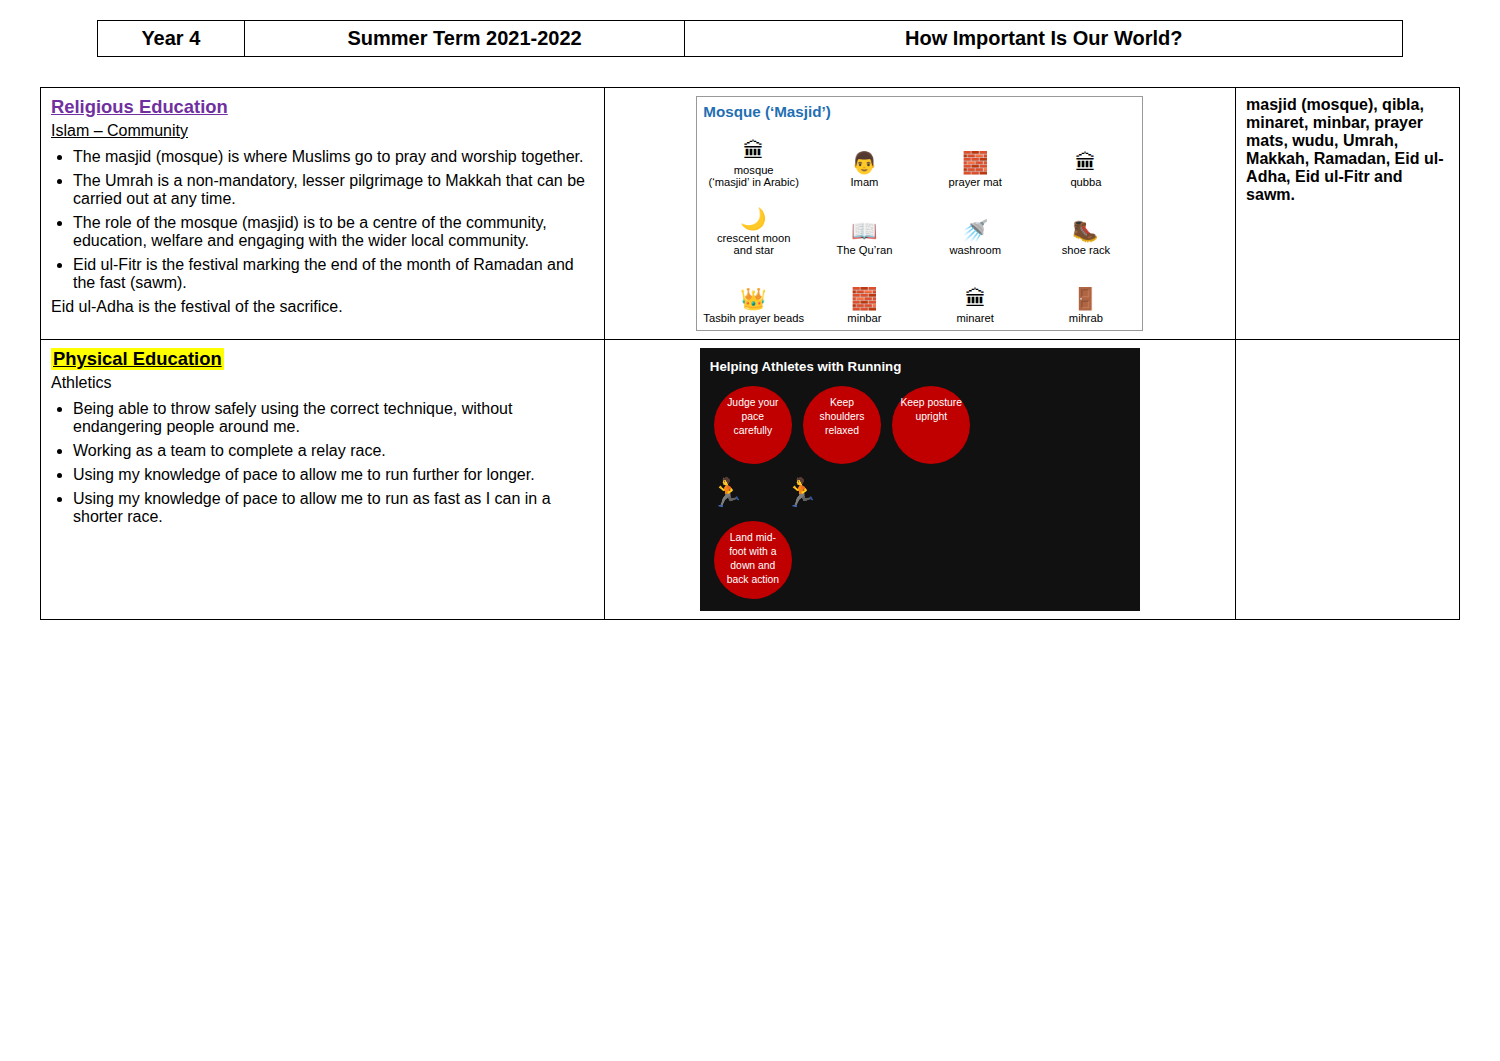| Year 4 | Summer Term 2021-2022 | How Important Is Our World? |
| Religious Education Islam – Community The masjid (mosque) is where Muslims go to pray and worship together. The Umrah is a non-mandatory, lesser pilgrimage to Makkah that can be carried out at any time. The role of the mosque (masjid) is to be a centre of the community, education, welfare and engaging with the wider local community. Eid ul-Fitr is the festival marking the end of the month of Ramadan and the fast (sawm). Eid ul-Adha is the festival of the sacrifice. | Mosque (‘Masjid’) 🏛 mosque (‘masjid’ in Arabic) 👨 Imam 🧱 prayer mat 🏛 qubba 🌙 crescent moon and star 📖 The Qu’ran 🚿 washroom 🥾 shoe rack 👑 Tasbih prayer beads 🧱 minbar 🏛 minaret 🚪 mihrab | masjid (mosque), qibla, minaret, minbar, prayer mats, wudu, Umrah, Makkah, Ramadan, Eid ul-Adha, Eid ul-Fitr and sawm. |
| Physical Education Athletics Being able to throw safely using the correct technique, without endangering people around me. Working as a team to complete a relay race. Using my knowledge of pace to allow me to run further for longer. Using my knowledge of pace to allow me to run as fast as I can in a shorter race. | Helping Athletes with Running Judge your pace carefully Keep shoulders relaxed Keep posture upright 🏃🏃 Land mid-foot with a down and back action | |